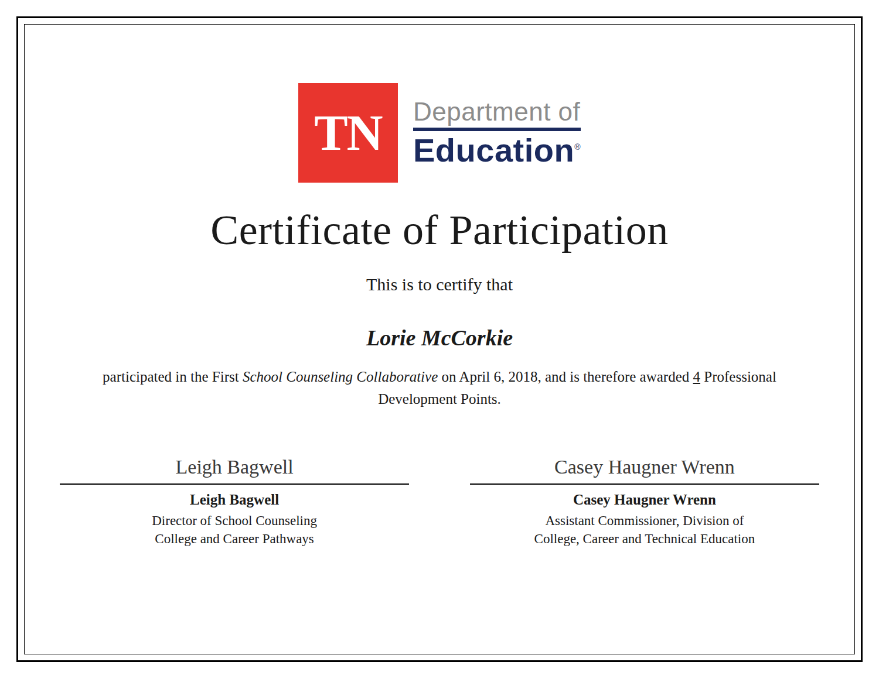TN
Department of
Education®
Certificate of Participation
This is to certify that
Lorie McCorkie
participated in the First School Counseling Collaborative on April 6, 2018, and is therefore awarded 4 Professional Development Points.
Leigh Bagwell
Leigh Bagwell
Director of School Counseling
College and Career Pathways
Casey Haugner Wrenn
Casey Haugner Wrenn
Assistant Commissioner, Division of
College, Career and Technical Education